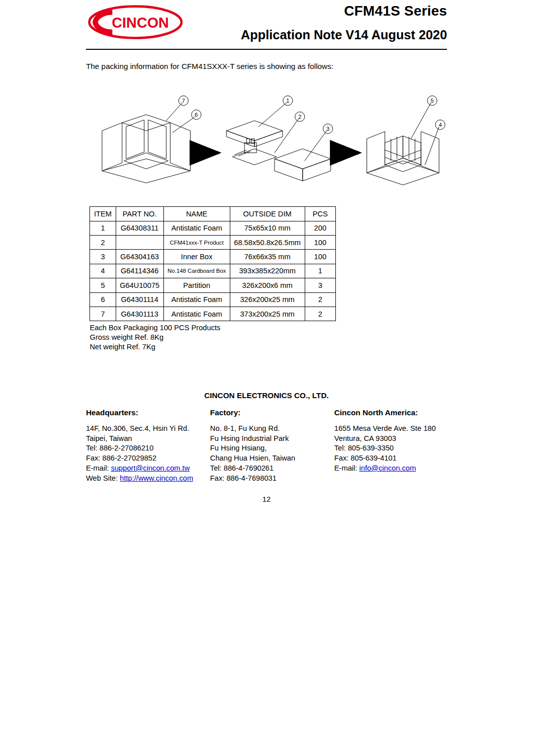CINCON
CFM41S Series
Application Note V14 August 2020
The packing information for CFM41SXXX-T series is showing as follows:
7 6 1 2 3 5 4
| ITEM | PART NO. | NAME | OUTSIDE DIM | PCS |
| --- | --- | --- | --- | --- |
| 1 | G64308311 | Antistatic Foam | 75x65x10 mm | 200 |
| 2 | | CFM41xxx-T Product | 68.58x50.8x26.5mm | 100 |
| 3 | G64304163 | Inner Box | 76x66x35 mm | 100 |
| 4 | G64114346 | No.148 Cardboard Box | 393x385x220mm | 1 |
| 5 | G64U10075 | Partition | 326x200x6 mm | 3 |
| 6 | G64301114 | Antistatic Foam | 326x200x25 mm | 2 |
| 7 | G64301113 | Antistatic Foam | 373x200x25 mm | 2 |
Each Box Packaging 100 PCS Products
Gross weight Ref. 8Kg
Net weight Ref. 7Kg
CINCON ELECTRONICS CO., LTD.
Headquarters:
14F, No.306, Sec.4, Hsin Yi Rd.
Taipei, Taiwan
Tel: 886-2-27086210
Fax: 886-2-27029852
E-mail: support@cincon.com.tw
Web Site: http://www.cincon.com
Factory:
No. 8-1, Fu Kung Rd.
Fu Hsing Industrial Park
Fu Hsing Hsiang,
Chang Hua Hsien, Taiwan
Tel: 886-4-7690261
Fax: 886-4-7698031
Cincon North America:
1655 Mesa Verde Ave. Ste 180
Ventura, CA 93003
Tel: 805-639-3350
Fax: 805-639-4101
E-mail: info@cincon.com
12